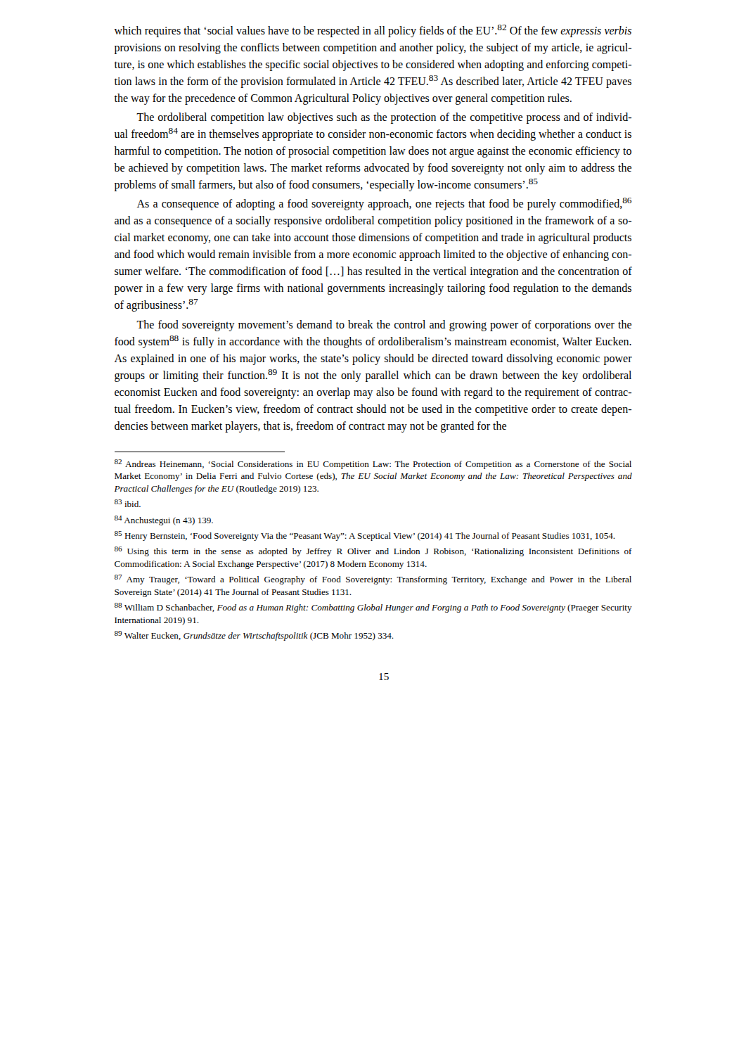which requires that ‘social values have to be respected in all policy fields of the EU’.82 Of the few expressis verbis provisions on resolving the conflicts between competition and another policy, the subject of my article, ie agriculture, is one which establishes the specific social objectives to be considered when adopting and enforcing competition laws in the form of the provision formulated in Article 42 TFEU.83 As described later, Article 42 TFEU paves the way for the precedence of Common Agricultural Policy objectives over general competition rules.
The ordoliberal competition law objectives such as the protection of the competitive process and of individual freedom84 are in themselves appropriate to consider non-economic factors when deciding whether a conduct is harmful to competition. The notion of prosocial competition law does not argue against the economic efficiency to be achieved by competition laws. The market reforms advocated by food sovereignty not only aim to address the problems of small farmers, but also of food consumers, ‘especially low-income consumers’.85
As a consequence of adopting a food sovereignty approach, one rejects that food be purely commodified,86 and as a consequence of a socially responsive ordoliberal competition policy positioned in the framework of a social market economy, one can take into account those dimensions of competition and trade in agricultural products and food which would remain invisible from a more economic approach limited to the objective of enhancing consumer welfare. ‘The commodification of food […] has resulted in the vertical integration and the concentration of power in a few very large firms with national governments increasingly tailoring food regulation to the demands of agribusiness’.87
The food sovereignty movement’s demand to break the control and growing power of corporations over the food system88 is fully in accordance with the thoughts of ordoliberalism’s mainstream economist, Walter Eucken. As explained in one of his major works, the state’s policy should be directed toward dissolving economic power groups or limiting their function.89 It is not the only parallel which can be drawn between the key ordoliberal economist Eucken and food sovereignty: an overlap may also be found with regard to the requirement of contractual freedom. In Eucken’s view, freedom of contract should not be used in the competitive order to create dependencies between market players, that is, freedom of contract may not be granted for the
82 Andreas Heinemann, ‘Social Considerations in EU Competition Law: The Protection of Competition as a Cornerstone of the Social Market Economy’ in Delia Ferri and Fulvio Cortese (eds), The EU Social Market Economy and the Law: Theoretical Perspectives and Practical Challenges for the EU (Routledge 2019) 123.
83 ibid.
84 Anchustegui (n 43) 139.
85 Henry Bernstein, ‘Food Sovereignty Via the “Peasant Way”: A Sceptical View’ (2014) 41 The Journal of Peasant Studies 1031, 1054.
86 Using this term in the sense as adopted by Jeffrey R Oliver and Lindon J Robison, ‘Rationalizing Inconsistent Definitions of Commodification: A Social Exchange Perspective’ (2017) 8 Modern Economy 1314.
87 Amy Trauger, ‘Toward a Political Geography of Food Sovereignty: Transforming Territory, Exchange and Power in the Liberal Sovereign State’ (2014) 41 The Journal of Peasant Studies 1131.
88 William D Schanbacher, Food as a Human Right: Combatting Global Hunger and Forging a Path to Food Sovereignty (Praeger Security International 2019) 91.
89 Walter Eucken, Grundsätze der Wirtschaftspolitik (JCB Mohr 1952) 334.
15